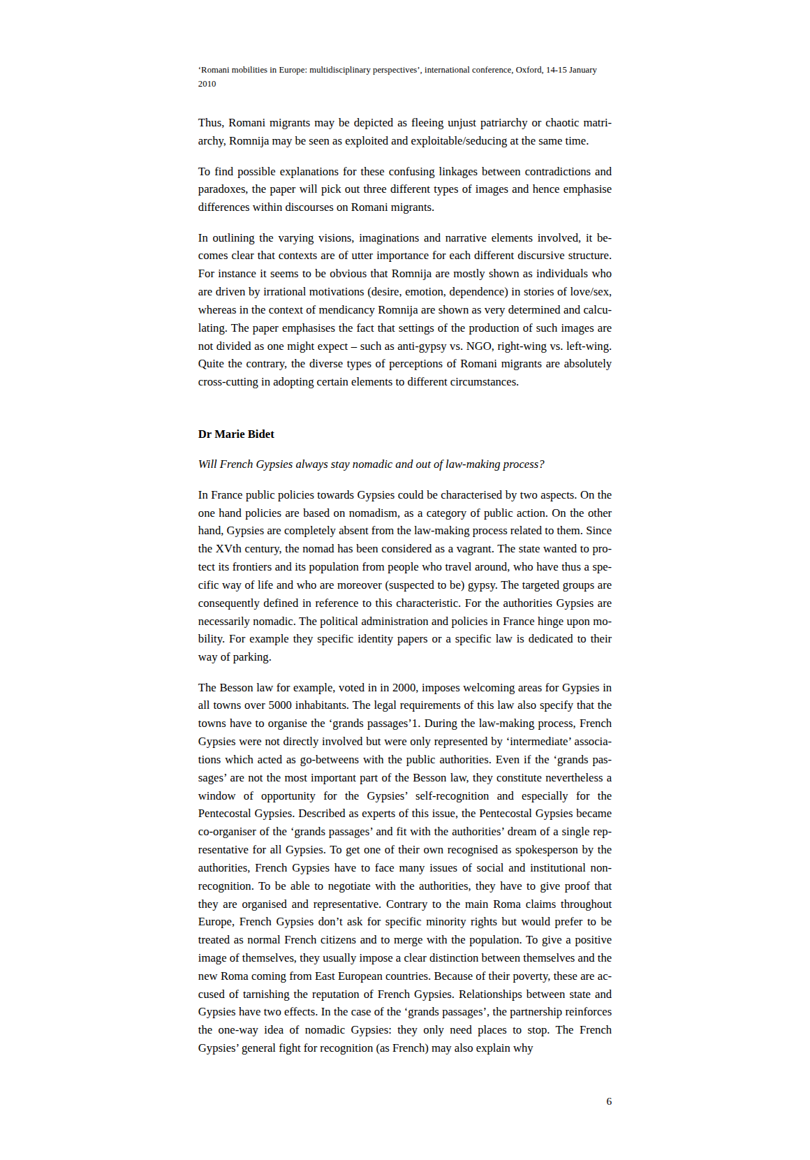‘Romani mobilities in Europe: multidisciplinary perspectives’, international conference, Oxford, 14-15 January 2010
Thus, Romani migrants may be depicted as fleeing unjust patriarchy or chaotic matriarchy, Romnija may be seen as exploited and exploitable/seducing at the same time.
To find possible explanations for these confusing linkages between contradictions and paradoxes, the paper will pick out three different types of images and hence emphasise differences within discourses on Romani migrants.
In outlining the varying visions, imaginations and narrative elements involved, it becomes clear that contexts are of utter importance for each different discursive structure. For instance it seems to be obvious that Romnija are mostly shown as individuals who are driven by irrational motivations (desire, emotion, dependence) in stories of love/sex, whereas in the context of mendicancy Romnija are shown as very determined and calculating. The paper emphasises the fact that settings of the production of such images are not divided as one might expect – such as anti-gypsy vs. NGO, right-wing vs. left-wing. Quite the contrary, the diverse types of perceptions of Romani migrants are absolutely cross-cutting in adopting certain elements to different circumstances.
Dr Marie Bidet
Will French Gypsies always stay nomadic and out of law-making process?
In France public policies towards Gypsies could be characterised by two aspects. On the one hand policies are based on nomadism, as a category of public action. On the other hand, Gypsies are completely absent from the law-making process related to them. Since the XVth century, the nomad has been considered as a vagrant. The state wanted to protect its frontiers and its population from people who travel around, who have thus a specific way of life and who are moreover (suspected to be) gypsy. The targeted groups are consequently defined in reference to this characteristic. For the authorities Gypsies are necessarily nomadic. The political administration and policies in France hinge upon mobility. For example they specific identity papers or a specific law is dedicated to their way of parking.
The Besson law for example, voted in in 2000, imposes welcoming areas for Gypsies in all towns over 5000 inhabitants. The legal requirements of this law also specify that the towns have to organise the ‘grands passages’1. During the law-making process, French Gypsies were not directly involved but were only represented by ‘intermediate’ associations which acted as go-betweens with the public authorities. Even if the ‘grands passages’ are not the most important part of the Besson law, they constitute nevertheless a window of opportunity for the Gypsies’ self-recognition and especially for the Pentecostal Gypsies. Described as experts of this issue, the Pentecostal Gypsies became co-organiser of the ‘grands passages’ and fit with the authorities’ dream of a single representative for all Gypsies. To get one of their own recognised as spokesperson by the authorities, French Gypsies have to face many issues of social and institutional non-recognition. To be able to negotiate with the authorities, they have to give proof that they are organised and representative. Contrary to the main Roma claims throughout Europe, French Gypsies don’t ask for specific minority rights but would prefer to be treated as normal French citizens and to merge with the population. To give a positive image of themselves, they usually impose a clear distinction between themselves and the new Roma coming from East European countries. Because of their poverty, these are accused of tarnishing the reputation of French Gypsies. Relationships between state and Gypsies have two effects. In the case of the ‘grands passages’, the partnership reinforces the one-way idea of nomadic Gypsies: they only need places to stop. The French Gypsies’ general fight for recognition (as French) may also explain why
6